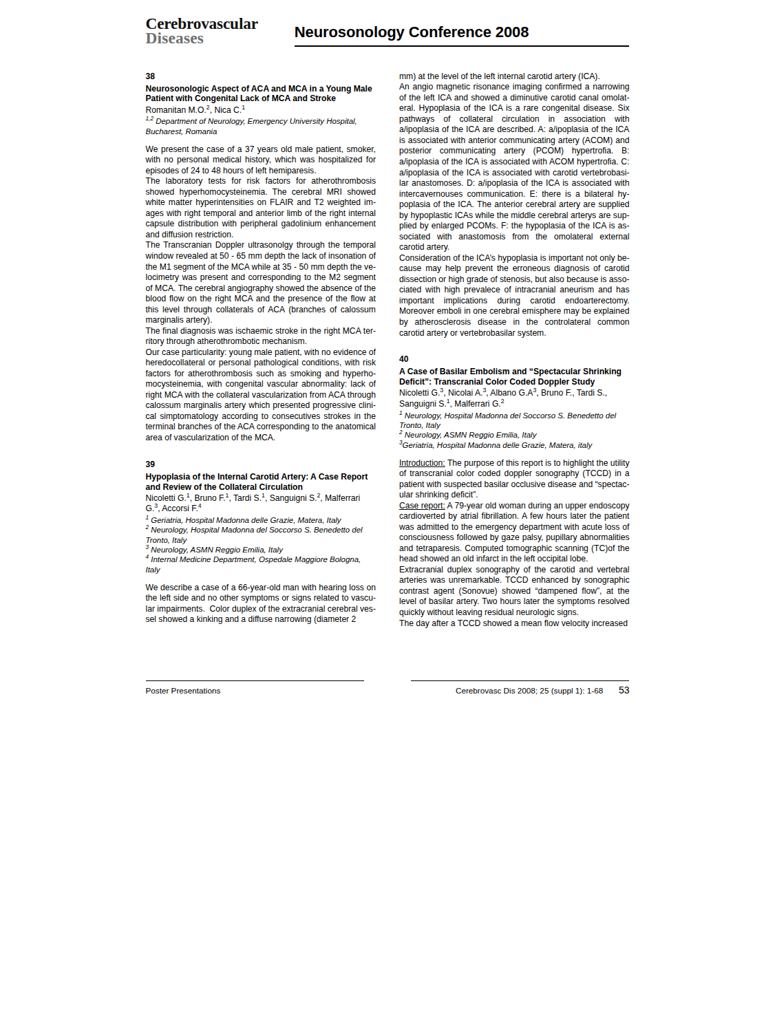Cerebrovascular
Diseases
Neurosonology Conference 2008
38
Neurosonologic Aspect of ACA and MCA in a Young Male Patient with Congenital Lack of MCA and Stroke
Romanitan M.O.2, Nica C.1
1,2 Department of Neurology, Emergency University Hospital, Bucharest, Romania
We present the case of a 37 years old male patient, smoker, with no personal medical history, which was hospitalized for episodes of 24 to 48 hours of left hemiparesis.
The laboratory tests for risk factors for atherothrombosis showed hyperhomocysteinemia. The cerebral MRI showed white matter hyperintensities on FLAIR and T2 weighted images with right temporal and anterior limb of the right internal capsule distribution with peripheral gadolinium enhancement and diffusion restriction.
The Transcranian Doppler ultrasonolgy through the temporal window revealed at 50 - 65 mm depth the lack of insonation of the M1 segment of the MCA while at 35 - 50 mm depth the velocimetry was present and corresponding to the M2 segment of MCA. The cerebral angiography showed the absence of the blood flow on the right MCA and the presence of the flow at this level through collaterals of ACA (branches of calossum marginalis artery).
The final diagnosis was ischaemic stroke in the right MCA territory through atherothrombotic mechanism.
Our case particularity: young male patient, with no evidence of heredocollateral or personal pathological conditions, with risk factors for atherothrombosis such as smoking and hyperhomocysteinemia, with congenital vascular abnormality: lack of right MCA with the collateral vascularization from ACA through calossum marginalis artery which presented progressive clinical simptomatology according to consecutives strokes in the terminal branches of the ACA corresponding to the anatomical area of vascularization of the MCA.
39
Hypoplasia of the Internal Carotid Artery: A Case Report and Review of the Collateral Circulation
Nicoletti G.1, Bruno F.1, Tardi S.1, Sanguigni S.2, Malferrari G.3, Accorsi F.4
1 Geriatria, Hospital Madonna delle Grazie, Matera, Italy
2 Neurology, Hospital Madonna del Soccorso S. Benedetto del Tronto, Italy
3 Neurology, ASMN Reggio Emilia, Italy
4 Internal Medicine Department, Ospedale Maggiore Bologna, Italy
We describe a case of a 66-year-old man with hearing loss on the left side and no other symptoms or signs related to vascular impairments. Color duplex of the extracranial cerebral vessel showed a kinking and a diffuse narrowing (diameter 2
mm) at the level of the left internal carotid artery (ICA).
An angio magnetic risonance imaging confirmed a narrowing of the left ICA and showed a diminutive carotid canal omolateral. Hypoplasia of the ICA is a rare congenital disease. Six pathways of collateral circulation in association with a/ipoplasia of the ICA are described. A: a/ipoplasia of the ICA is associated with anterior communicating artery (ACOM) and posterior communicating artery (PCOM) hypertrofia. B: a/ipoplasia of the ICA is associated with ACOM hypertrofia. C: a/ipoplasia of the ICA is associated with carotid vertebrobasilar anastomoses. D: a/ipoplasia of the ICA is associated with intercavernouses communication. E: there is a bilateral hypoplasia of the ICA. The anterior cerebral artery are supplied by hypoplastic ICAs while the middle cerebral arterys are supplied by enlarged PCOMs. F: the hypoplasia of the ICA is associated with anastomosis from the omolateral external carotid artery.
Consideration of the ICA’s hypoplasia is important not only because may help prevent the erroneous diagnosis of carotid dissection or high grade of stenosis, but also because is associated with high prevalece of intracranial aneurism and has important implications during carotid endoarterectomy. Moreover emboli in one cerebral emisphere may be explained by atherosclerosis disease in the controlateral common carotid artery or vertebrobasilar system.
40
A Case of Basilar Embolism and “Spectacular Shrinking Deficit”: Transcranial Color Coded Doppler Study
Nicoletti G.3, Nicolai A.3, Albano G.A3, Bruno F., Tardi S., Sanguigni S.1, Malferrari G.2
1 Neurology, Hospital Madonna del Soccorso S. Benedetto del Tronto, Italy
2 Neurology, ASMN Reggio Emilia, Italy
3Geriatria, Hospital Madonna delle Grazie, Matera, italy
Introduction: The purpose of this report is to highlight the utility of transcranial color coded doppler sonography (TCCD) in a patient with suspected basilar occlusive disease and “spectacular shrinking deficit”.
Case report: A 79-year old woman during an upper endoscopy cardioverted by atrial fibrillation. A few hours later the patient was admitted to the emergency department with acute loss of consciousness followed by gaze palsy, pupillary abnormalities and tetraparesis. Computed tomographic scanning (TC)of the head showed an old infarct in the left occipital lobe.
Extracranial duplex sonography of the carotid and vertebral arteries was unremarkable. TCCD enhanced by sonographic contrast agent (Sonovue) showed “dampened flow”, at the level of basilar artery. Two hours later the symptoms resolved quickly without leaving residual neurologic signs.
The day after a TCCD showed a mean flow velocity increased
Poster Presentations
Cerebrovasc Dis 2008; 25 (suppl 1): 1-68
53